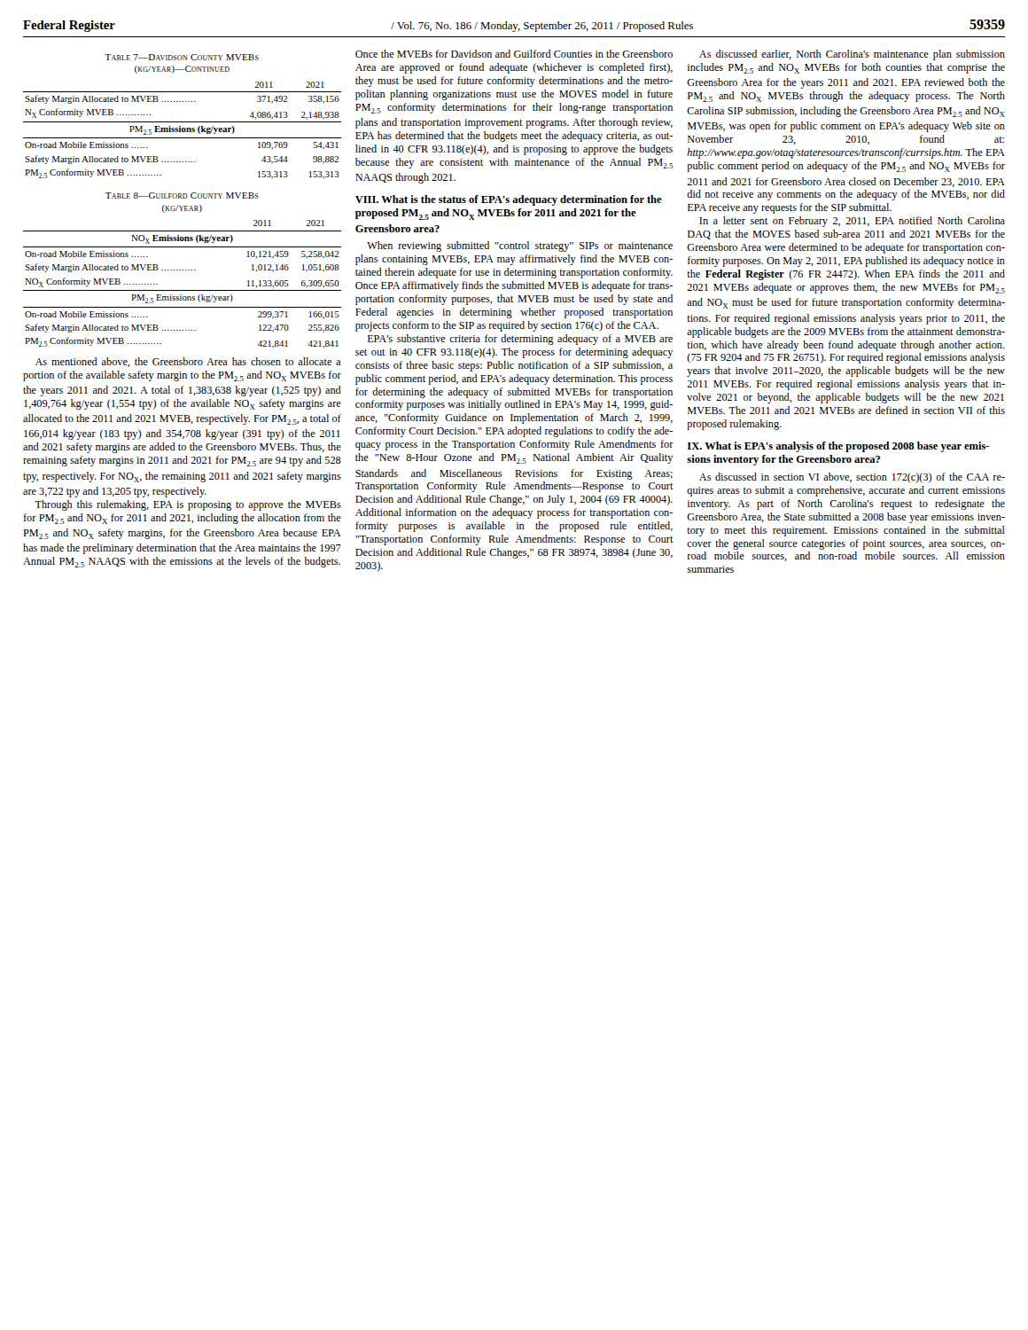Federal Register
/ Vol. 76, No. 186 / Monday, September 26, 2011 / Proposed Rules
59359
Table 7—Davidson County MVEBs (kg/year)—Continued
| | 2011 | 2021 |
| --- | --- | --- |
| Safety Margin Allocated to MVEB ............ | 371,492 | 358,156 |
| N X Conformity MVEB ............ | 4,086,413 | 2,148,938 |
| PM 2.5 Emissions (kg/year) |
| On-road Mobile Emissions ...... | 109,769 | 54,431 |
| Safety Margin Allocated to MVEB ............ | 43,544 | 98,882 |
| PM 2.5 Conformity MVEB ............ | 153,313 | 153,313 |
Table 8—Guilford County MVEBs (kg/year)
| | 2011 | 2021 |
| --- | --- | --- |
| NO X Emissions (kg/year) |
| On-road Mobile Emissions ...... | 10,121,459 | 5,258,042 |
| Safety Margin Allocated to MVEB ............ | 1,012,146 | 1,051,608 |
| NO X Conformity MVEB ............ | 11,133,605 | 6,309,650 |
| PM 2.5 Emissions (kg/year) |
| On-road Mobile Emissions ...... | 299,371 | 166,015 |
| Safety Margin Allocated to MVEB ............ | 122,470 | 255,826 |
| PM 2.5 Conformity MVEB ............ | 421,841 | 421,841 |
As mentioned above, the Greensboro Area has chosen to allocate a portion of the available safety margin to the PM2.5 and NOX MVEBs for the years 2011 and 2021. A total of 1,383,638 kg/year (1,525 tpy) and 1,409,764 kg/year (1,554 tpy) of the available NOX safety margins are allocated to the 2011 and 2021 MVEB, respectively. For PM2.5, a total of 166,014 kg/year (183 tpy) and 354,708 kg/year (391 tpy) of the 2011 and 2021 safety margins are added to the Greensboro MVEBs. Thus, the remaining safety margins in 2011 and 2021 for PM2.5 are 94 tpy and 528 tpy, respectively. For NOX, the remaining 2011 and 2021 safety margins are 3,722 tpy and 13,205 tpy, respectively.
Through this rulemaking, EPA is proposing to approve the MVEBs for PM2.5 and NOX for 2011 and 2021, including the allocation from the PM2.5 and NOX safety margins, for the Greensboro Area because EPA has made the preliminary determination that the Area maintains the 1997 Annual PM2.5 NAAQS with the emissions at the levels of the budgets. Once the MVEBs for Davidson and Guilford Counties in the Greensboro Area are approved or found adequate (whichever is completed first), they must be used for future conformity determinations and the metropolitan planning organizations must use the MOVES model in future PM2.5 conformity determinations for their long-range transportation plans and transportation improvement programs. After thorough review, EPA has determined that the budgets meet the adequacy criteria, as outlined in 40 CFR 93.118(e)(4), and is proposing to approve the budgets because they are consistent with maintenance of the Annual PM2.5 NAAQS through 2021.
VIII. What is the status of EPA's adequacy determination for the proposed PM2.5 and NOX MVEBs for 2011 and 2021 for the Greensboro area?
When reviewing submitted "control strategy" SIPs or maintenance plans containing MVEBs, EPA may affirmatively find the MVEB contained therein adequate for use in determining transportation conformity. Once EPA affirmatively finds the submitted MVEB is adequate for transportation conformity purposes, that MVEB must be used by state and Federal agencies in determining whether proposed transportation projects conform to the SIP as required by section 176(c) of the CAA.
EPA's substantive criteria for determining adequacy of a MVEB are set out in 40 CFR 93.118(e)(4). The process for determining adequacy consists of three basic steps: Public notification of a SIP submission, a public comment period, and EPA's adequacy determination. This process for determining the adequacy of submitted MVEBs for transportation conformity purposes was initially outlined in EPA's May 14, 1999, guidance, "Conformity Guidance on Implementation of March 2, 1999, Conformity Court Decision." EPA adopted regulations to codify the adequacy process in the Transportation Conformity Rule Amendments for the "New 8-Hour Ozone and PM2.5 National Ambient Air Quality Standards and Miscellaneous Revisions for Existing Areas; Transportation Conformity Rule Amendments—Response to Court Decision and Additional Rule Change," on July 1, 2004 (69 FR 40004). Additional information on the adequacy process for transportation conformity purposes is available in the proposed rule entitled, "Transportation Conformity Rule Amendments: Response to Court Decision and Additional Rule Changes," 68 FR 38974, 38984 (June 30, 2003).
As discussed earlier, North Carolina's maintenance plan submission includes PM2.5 and NOX MVEBs for both counties that comprise the Greensboro Area for the years 2011 and 2021. EPA reviewed both the PM2.5 and NOX MVEBs through the adequacy process. The North Carolina SIP submission, including the Greensboro Area PM2.5 and NOX MVEBs, was open for public comment on EPA's adequacy Web site on November 23, 2010, found at: http://www.epa.gov/otaq/stateresources/transconf/currsips.htm. The EPA public comment period on adequacy of the PM2.5 and NOX MVEBs for 2011 and 2021 for Greensboro Area closed on December 23, 2010. EPA did not receive any comments on the adequacy of the MVEBs, nor did EPA receive any requests for the SIP submittal.
In a letter sent on February 2, 2011, EPA notified North Carolina DAQ that the MOVES based sub-area 2011 and 2021 MVEBs for the Greensboro Area were determined to be adequate for transportation conformity purposes. On May 2, 2011, EPA published its adequacy notice in the Federal Register (76 FR 24472). When EPA finds the 2011 and 2021 MVEBs adequate or approves them, the new MVEBs for PM2.5 and NOX must be used for future transportation conformity determinations. For required regional emissions analysis years prior to 2011, the applicable budgets are the 2009 MVEBs from the attainment demonstration, which have already been found adequate through another action. (75 FR 9204 and 75 FR 26751). For required regional emissions analysis years that involve 2011–2020, the applicable budgets will be the new 2011 MVEBs. For required regional emissions analysis years that involve 2021 or beyond, the applicable budgets will be the new 2021 MVEBs. The 2011 and 2021 MVEBs are defined in section VII of this proposed rulemaking.
IX. What is EPA's analysis of the proposed 2008 base year emissions inventory for the Greensboro area?
As discussed in section VI above, section 172(c)(3) of the CAA requires areas to submit a comprehensive, accurate and current emissions inventory. As part of North Carolina's request to redesignate the Greensboro Area, the State submitted a 2008 base year emissions inventory to meet this requirement. Emissions contained in the submittal cover the general source categories of point sources, area sources, on-road mobile sources, and non-road mobile sources. All emission summaries